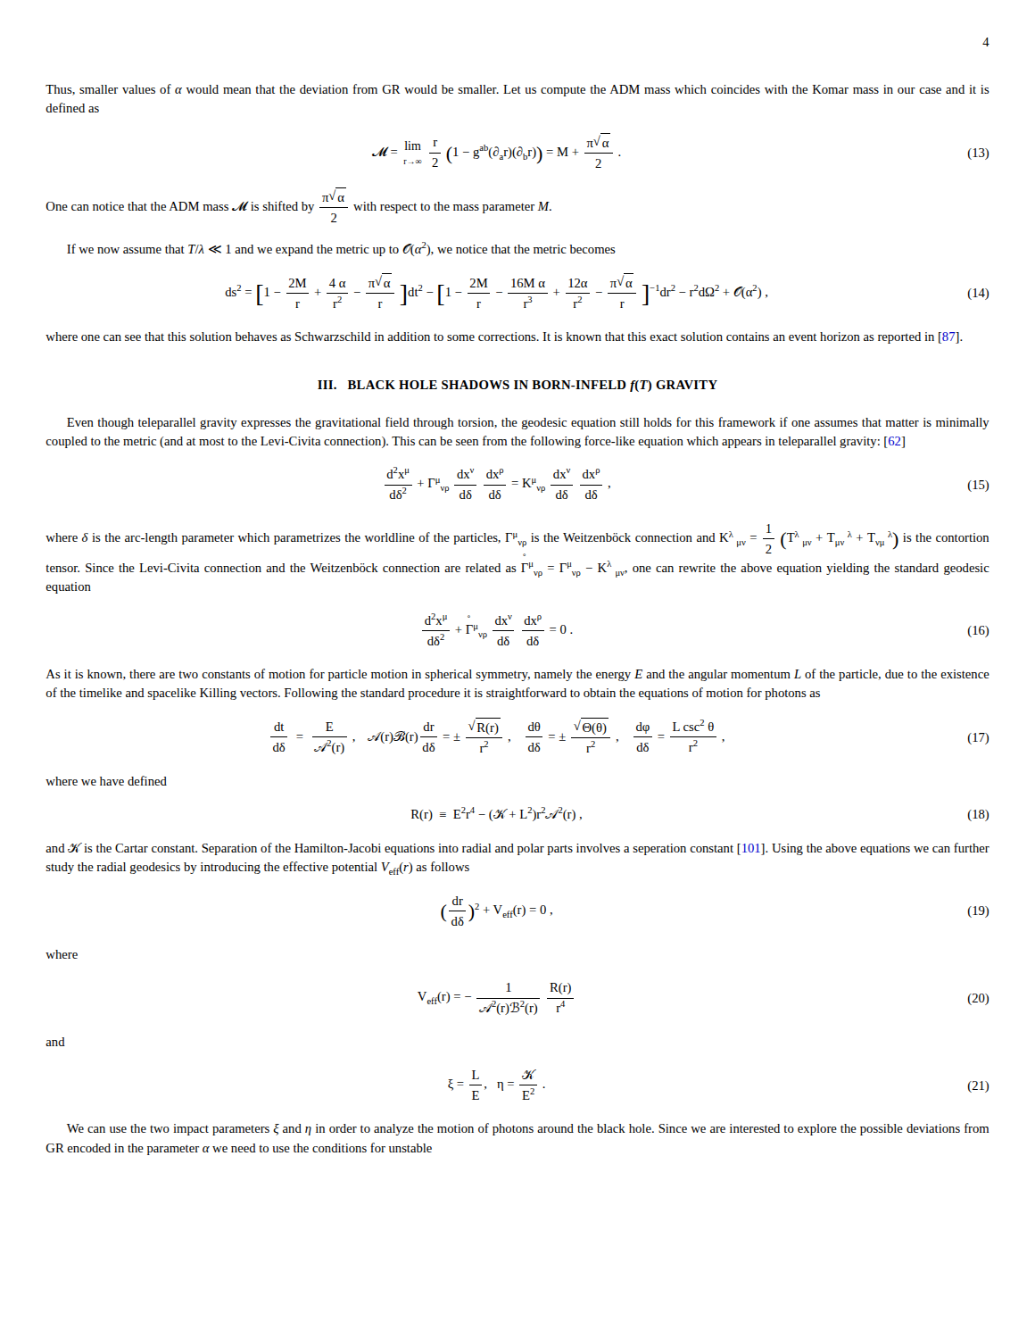4
Thus, smaller values of α would mean that the deviation from GR would be smaller. Let us compute the ADM mass which coincides with the Komar mass in our case and it is defined as
𝓜 = lim r→∞ r 2 (1 − gab(∂ar)(∂br)) = M + πα 2 .
(13)
One can notice that the ADM mass 𝓜 is shifted by πα 2 with respect to the mass parameter M.
If we now assume that T/λ ≪ 1 and we expand the metric up to 𝒪(α2), we notice that the metric becomes
ds2 = [1 − 2M r + 4 α r2 − πα r ] dt2 − [1 − 2M r − 16M α r3 + 12α r2 − πα r ]−1dr2 − r2dΩ2 + 𝒪(α2) ,
(14)
where one can see that this solution behaves as Schwarzschild in addition to some corrections. It is known that this exact solution contains an event horizon as reported in [87].
III. BLACK HOLE SHADOWS IN BORN-INFELD f(T) GRAVITY
Even though teleparallel gravity expresses the gravitational field through torsion, the geodesic equation still holds for this framework if one assumes that matter is minimally coupled to the metric (and at most to the Levi-Civita connection). This can be seen from the following force-like equation which appears in teleparallel gravity: [62]
d2xμ dδ2 + Γμνρ dxν dδ dxρ dδ = Kμνρ dxν dδ dxρ dδ ,
(15)
where δ is the arc-length parameter which parametrizes the worldline of the particles, Γμνρ is the Weitzenböck connection and Kλ μν = 12 (Tλ μν + Tμν λ + Tνμ λ) is the contortion tensor. Since the Levi-Civita connection and the Weitzenböck connection are related as Γμνρ = Γμνρ − Kλ μν, one can rewrite the above equation yielding the standard geodesic equation
d2xμ dδ2 + Γμνρ dxν dδ dxρ dδ = 0 .
(16)
As it is known, there are two constants of motion for particle motion in spherical symmetry, namely the energy E and the angular momentum L of the particle, due to the existence of the timelike and spacelike Killing vectors. Following the standard procedure it is straightforward to obtain the equations of motion for photons as
dt dδ = E𝒜2(r) , 𝒜(r)ℬ(r)dr dδ = ± R(r) r2 , dθ dδ = ± Θ(θ) r2 , dφ dδ = L csc2 θ r2 ,
(17)
where we have defined
R(r) ≡ E2r4 − (𝒦 + L2)r2𝒜2(r) ,
(18)
and 𝒦 is the Cartar constant. Separation of the Hamilton-Jacobi equations into radial and polar parts involves a seperation constant [101]. Using the above equations we can further study the radial geodesics by introducing the effective potential Veff(r) as follows
(dr dδ)2 + Veff(r) = 0 ,
(19)
where
Veff(r) = − 1 𝒜2(r)ℬ2(r) R(r) r4
(20)
and
ξ = LE, η = 𝒦E2 .
(21)
We can use the two impact parameters ξ and η in order to analyze the motion of photons around the black hole. Since we are interested to explore the possible deviations from GR encoded in the parameter α we need to use the conditions for unstable